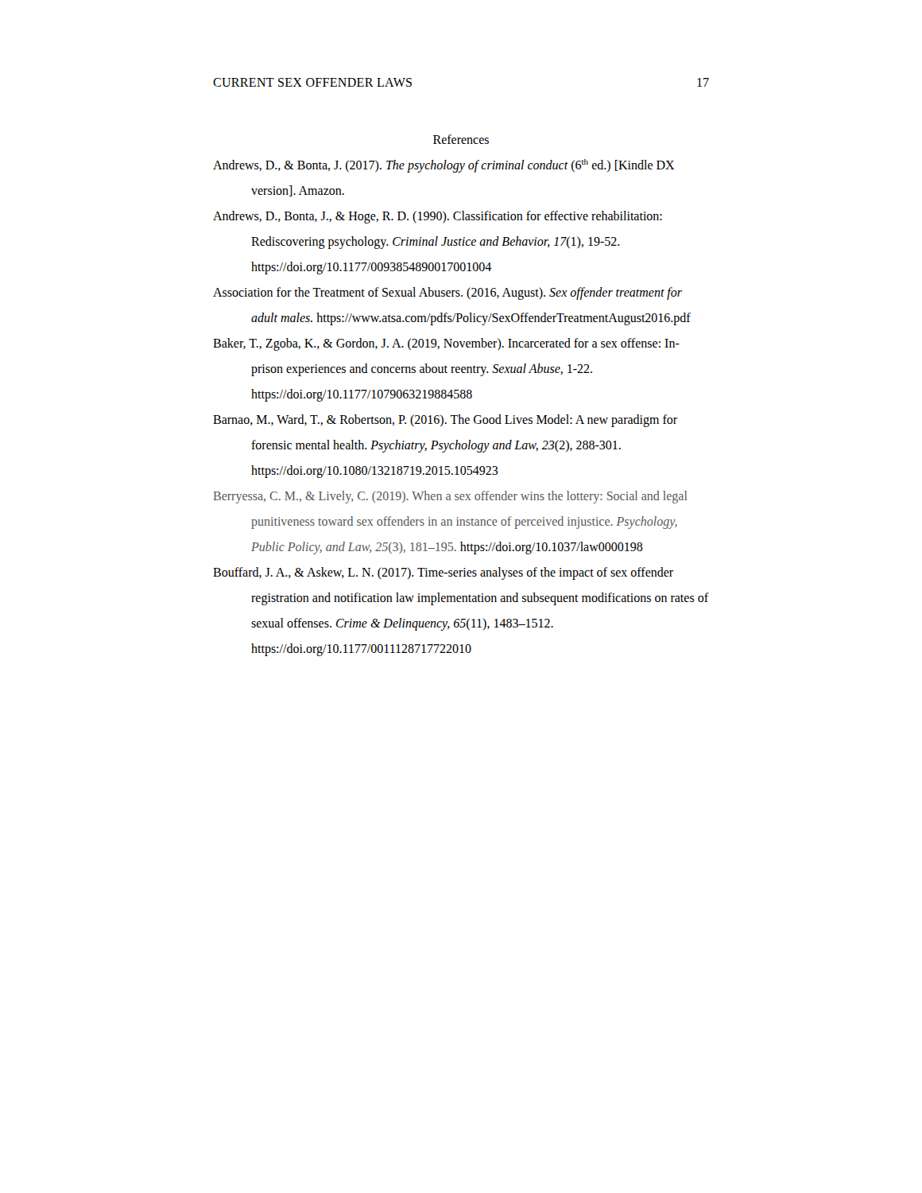Current Sex Offender Laws 17
References
Andrews, D., & Bonta, J. (2017). The psychology of criminal conduct (6th ed.) [Kindle DX version]. Amazon.
Andrews, D., Bonta, J., & Hoge, R. D. (1990). Classification for effective rehabilitation: Rediscovering psychology. Criminal Justice and Behavior, 17(1), 19-52. https://doi.org/10.1177/0093854890017001004
Association for the Treatment of Sexual Abusers. (2016, August). Sex offender treatment for adult males. https://www.atsa.com/pdfs/Policy/SexOffenderTreatmentAugust2016.pdf
Baker, T., Zgoba, K., & Gordon, J. A. (2019, November). Incarcerated for a sex offense: In-prison experiences and concerns about reentry. Sexual Abuse, 1-22. https://doi.org/10.1177/1079063219884588
Barnao, M., Ward, T., & Robertson, P. (2016). The Good Lives Model: A new paradigm for forensic mental health. Psychiatry, Psychology and Law, 23(2), 288-301. https://doi.org/10.1080/13218719.2015.1054923
Berryessa, C. M., & Lively, C. (2019). When a sex offender wins the lottery: Social and legal punitiveness toward sex offenders in an instance of perceived injustice. Psychology, Public Policy, and Law, 25(3), 181–195. https://doi.org/10.1037/law0000198
Bouffard, J. A., & Askew, L. N. (2017). Time-series analyses of the impact of sex offender registration and notification law implementation and subsequent modifications on rates of sexual offenses. Crime & Delinquency, 65(11), 1483–1512. https://doi.org/10.1177/0011128717722010